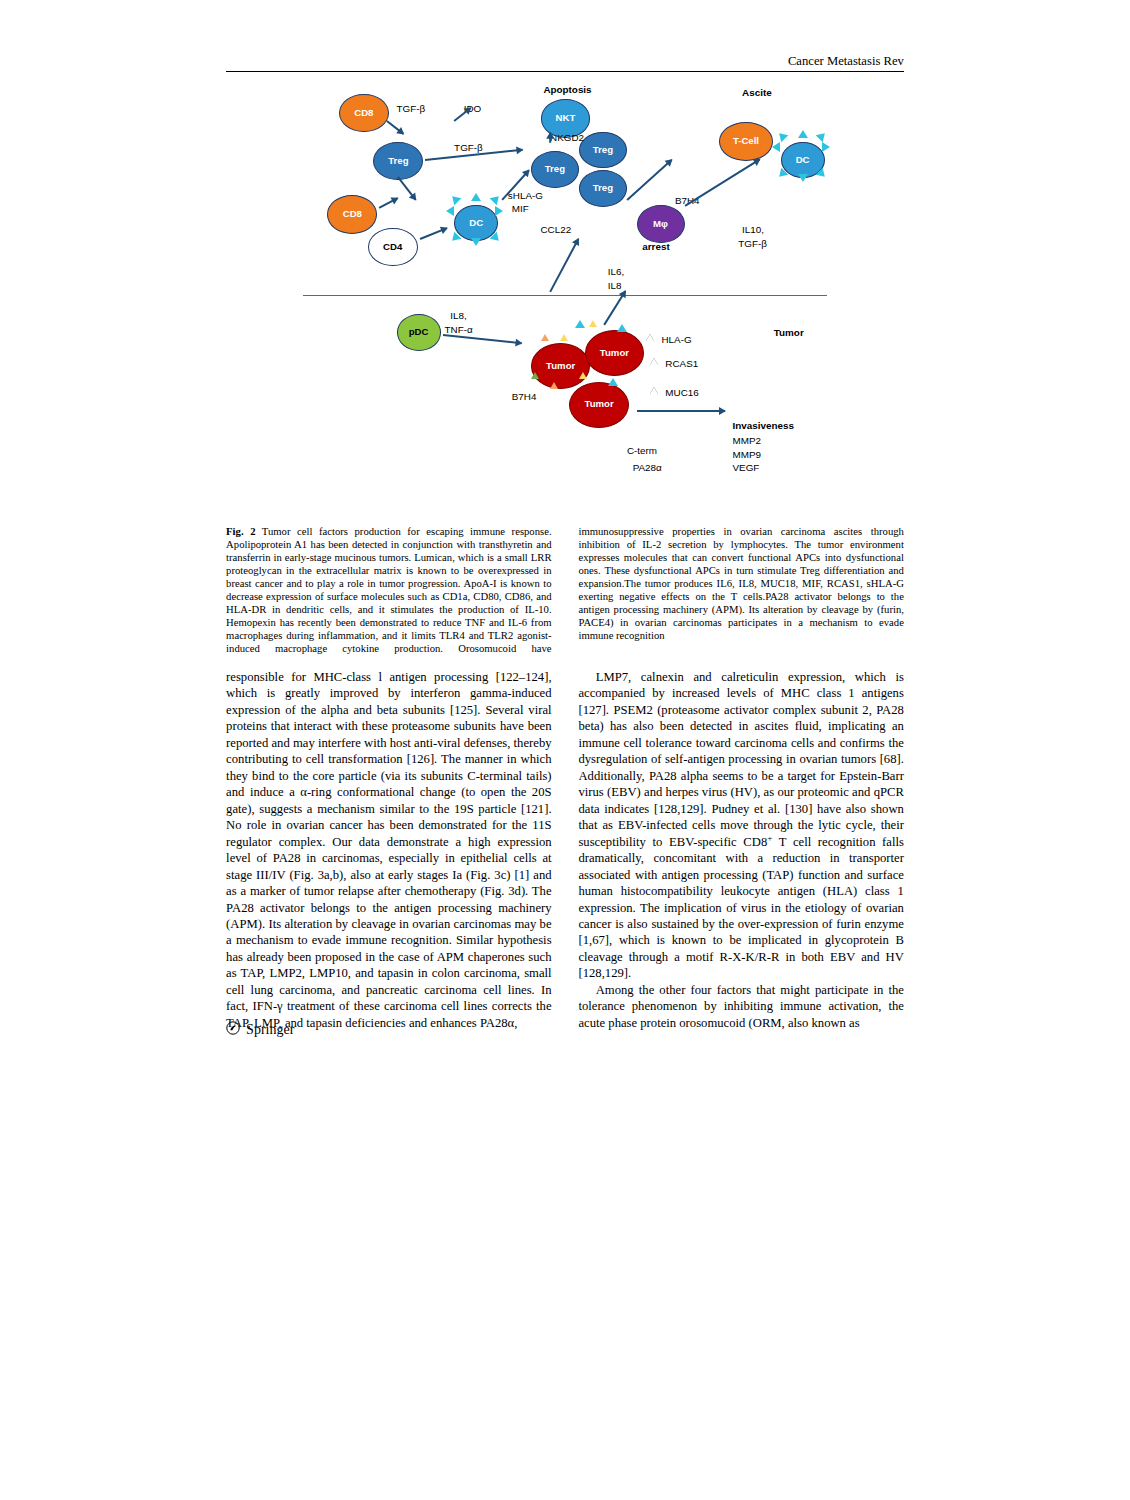Cancer Metastasis Rev
Apoptosis
Ascite
Tumor
Cell
arrest
Invasiveness
CD8
Treg
CD8
CD4
NKT
Treg
Treg
Treg
T-Cell
DC
DC
Mφ
pDC
Tumor
Tumor
Tumor
TGF-β
IDO
TGF-β
NKGD2
sHLA-G
MIF
CCL22
B7H4
IL10,
TGF-β
IL6,
IL8
IL8,
TNF-α
HLA-G
RCAS1
MUC16
B7H4
MMP2
MMP9
VEGF
C-term
PA28α
Fig. 2 Tumor cell factors production for escaping immune response. Apolipoprotein A1 has been detected in conjunction with transthyretin and transferrin in early-stage mucinous tumors. Lumican, which is a small LRR proteoglycan in the extracellular matrix is known to be overexpressed in breast cancer and to play a role in tumor progression. ApoA-I is known to decrease expression of surface molecules such as CD1a, CD80, CD86, and HLA-DR in dendritic cells, and it stimulates the production of IL-10. Hemopexin has recently been demonstrated to reduce TNF and IL-6 from macrophages during inflammation, and it limits TLR4 and TLR2 agonist-induced macrophage cytokine production. Orosomucoid have immunosuppressive properties in ovarian carcinoma ascites through inhibition of IL-2 secretion by lymphocytes. The tumor environment expresses molecules that can convert functional APCs into dysfunctional ones. These dysfunctional APCs in turn stimulate Treg differentiation and expansion.The tumor produces IL6, IL8, MUC18, MIF, RCAS1, sHLA-G exerting negative effects on the T cells.PA28 activator belongs to the antigen processing machinery (APM). Its alteration by cleavage by (furin, PACE4) in ovarian carcinomas participates in a mechanism to evade immune recognition
responsible for MHC-class l antigen processing [122–124], which is greatly improved by interferon gamma-induced expression of the alpha and beta subunits [125]. Several viral proteins that interact with these proteasome subunits have been reported and may interfere with host anti-viral defenses, thereby contributing to cell transformation [126]. The manner in which they bind to the core particle (via its subunits C-terminal tails) and induce a α-ring conformational change (to open the 20S gate), suggests a mechanism similar to the 19S particle [121]. No role in ovarian cancer has been demonstrated for the 11S regulator complex. Our data demonstrate a high expression level of PA28 in carcinomas, especially in epithelial cells at stage III/IV (Fig. 3a,b), also at early stages Ia (Fig. 3c) [1] and as a marker of tumor relapse after chemotherapy (Fig. 3d). The PA28 activator belongs to the antigen processing machinery (APM). Its alteration by cleavage in ovarian carcinomas may be a mechanism to evade immune recognition. Similar hypothesis has already been proposed in the case of APM chaperones such as TAP, LMP2, LMP10, and tapasin in colon carcinoma, small cell lung carcinoma, and pancreatic carcinoma cell lines. In fact, IFN-γ treatment of these carcinoma cell lines corrects the TAP, LMP, and tapasin deficiencies and enhances PA28α,
LMP7, calnexin and calreticulin expression, which is accompanied by increased levels of MHC class 1 antigens [127]. PSEM2 (proteasome activator complex subunit 2, PA28 beta) has also been detected in ascites fluid, implicating an immune cell tolerance toward carcinoma cells and confirms the dysregulation of self-antigen processing in ovarian tumors [68]. Additionally, PA28 alpha seems to be a target for Epstein-Barr virus (EBV) and herpes virus (HV), as our proteomic and qPCR data indicates [128,129]. Pudney et al. [130] have also shown that as EBV-infected cells move through the lytic cycle, their susceptibility to EBV-specific CD8+ T cell recognition falls dramatically, concomitant with a reduction in transporter associated with antigen processing (TAP) function and surface human histocompatibility leukocyte antigen (HLA) class 1 expression. The implication of virus in the etiology of ovarian cancer is also sustained by the over-expression of furin enzyme [1,67], which is known to be implicated in glycoprotein B cleavage through a motif R-X-K/R-R in both EBV and HV [128,129].
Among the other four factors that might participate in the tolerance phenomenon by inhibiting immune activation, the acute phase protein orosomucoid (ORM, also known as
Springer